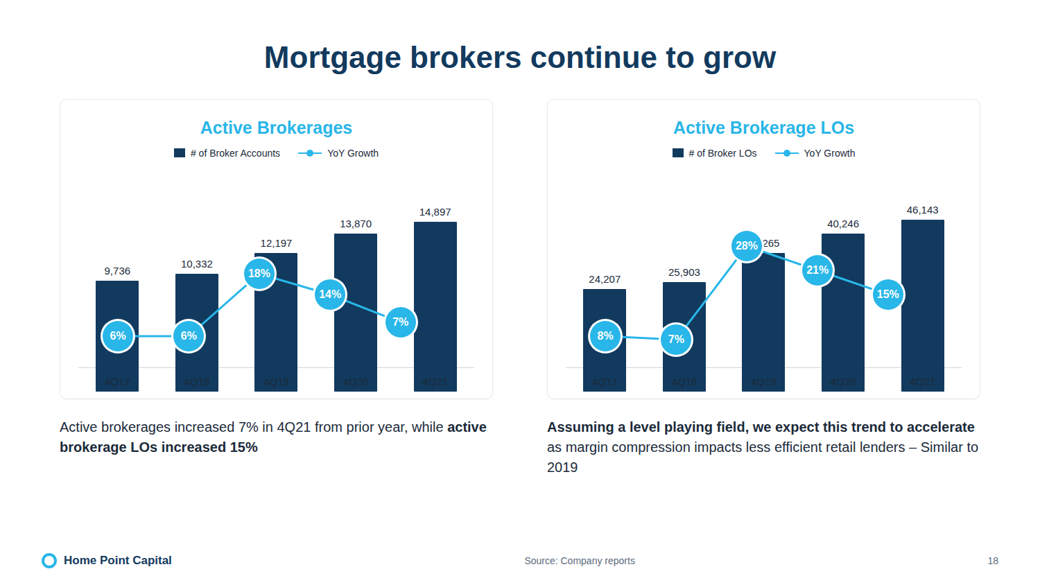Mortgage brokers continue to grow
Active Brokerages
# of Broker Accounts
YoY Growth
9,736
10,332
12,197
13,870
14,897
6%
6%
18%
14%
7%
4Q174Q184Q194Q204Q21
Active brokerages increased 7% in 4Q21 from prior year, while active brokerage LOs increased 15%
Active Brokerage LOs
# of Broker LOs
YoY Growth
24,207
25,903
33,265
40,246
46,143
8%
7%
28%
21%
15%
4Q174Q184Q194Q204Q21
Assuming a level playing field, we expect this trend to accelerate as margin compression impacts less efficient retail lenders – Similar to 2019
Home Point Capital
Source: Company reports
18